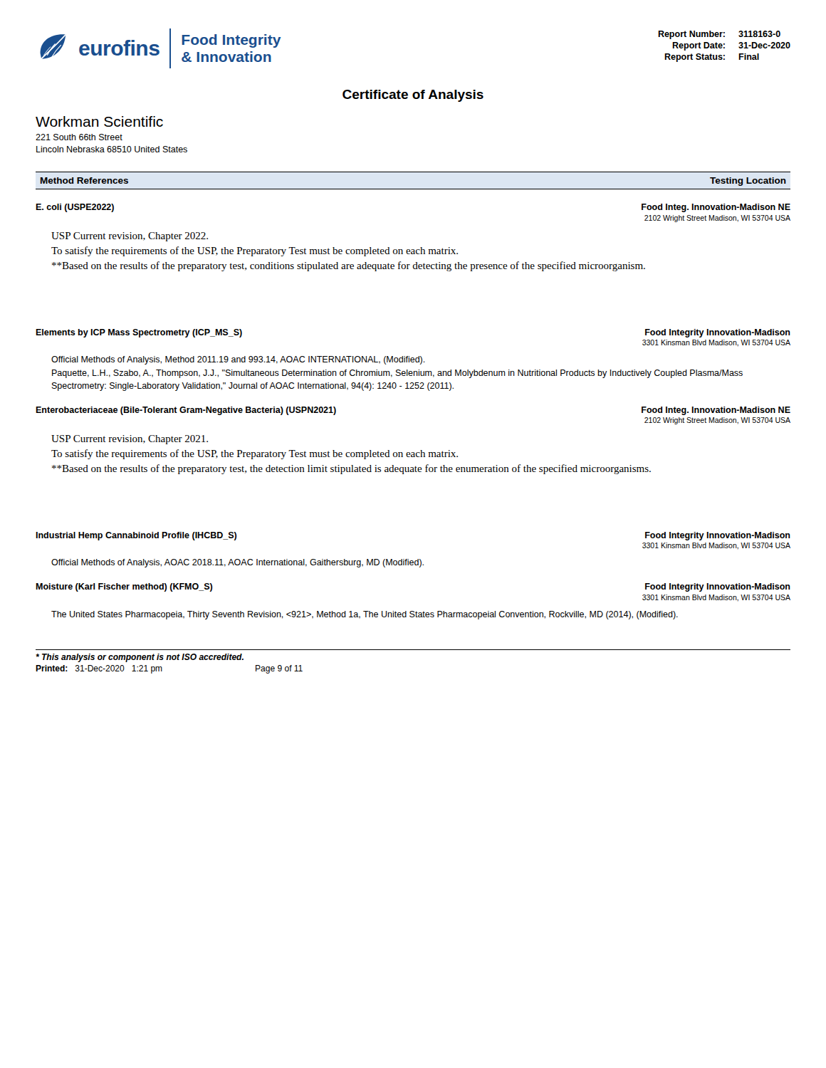eurofins
Food Integrity
& Innovation
| Report Number: | 3118163-0 |
| Report Date: | 31-Dec-2020 |
| Report Status: | Final |
Certificate of Analysis
Workman Scientific
221 South 66th Street
Lincoln Nebraska 68510 United States
Method References Testing Location
E. coli (USPE2022)
Food Integ. Innovation-Madison NE
2102 Wright Street Madison, WI 53704 USA
USP Current revision, Chapter 2022.
To satisfy the requirements of the USP, the Preparatory Test must be completed on each matrix.
**Based on the results of the preparatory test, conditions stipulated are adequate for detecting the presence of the specified microorganism.
Elements by ICP Mass Spectrometry (ICP_MS_S)
Food Integrity Innovation-Madison
3301 Kinsman Blvd Madison, WI 53704 USA
Official Methods of Analysis, Method 2011.19 and 993.14, AOAC INTERNATIONAL, (Modified).
Paquette, L.H., Szabo, A., Thompson, J.J., "Simultaneous Determination of Chromium, Selenium, and Molybdenum in Nutritional Products by Inductively Coupled Plasma/Mass Spectrometry: Single-Laboratory Validation," Journal of AOAC International, 94(4): 1240 - 1252 (2011).
Enterobacteriaceae (Bile-Tolerant Gram-Negative Bacteria) (USPN2021)
Food Integ. Innovation-Madison NE
2102 Wright Street Madison, WI 53704 USA
USP Current revision, Chapter 2021.
To satisfy the requirements of the USP, the Preparatory Test must be completed on each matrix.
**Based on the results of the preparatory test, the detection limit stipulated is adequate for the enumeration of the specified microorganisms.
Industrial Hemp Cannabinoid Profile (IHCBD_S)
Food Integrity Innovation-Madison
3301 Kinsman Blvd Madison, WI 53704 USA
Official Methods of Analysis, AOAC 2018.11, AOAC International, Gaithersburg, MD (Modified).
Moisture (Karl Fischer method) (KFMO_S)
Food Integrity Innovation-Madison
3301 Kinsman Blvd Madison, WI 53704 USA
The United States Pharmacopeia, Thirty Seventh Revision, <921>, Method 1a, The United States Pharmacopeial Convention, Rockville, MD (2014), (Modified).
* This analysis or component is not ISO accredited.
Printed: 31-Dec-2020 1:21 pm Page 9 of 11